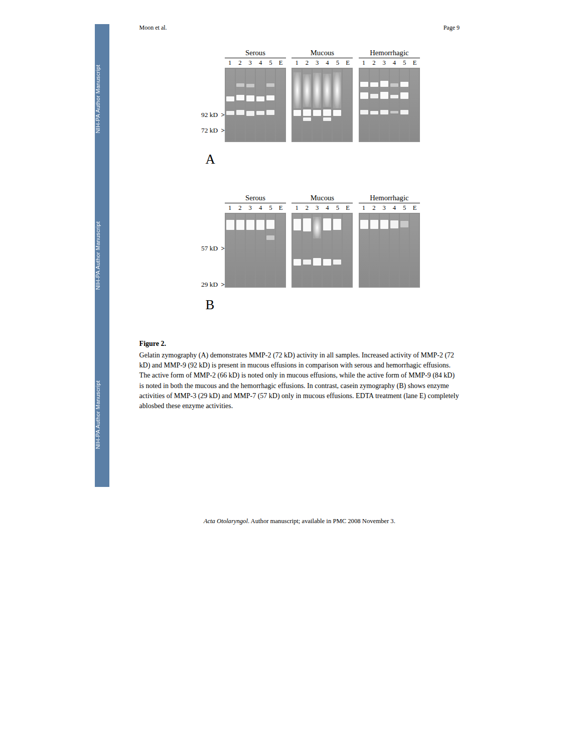NIH-PA Author Manuscript
NIH-PA Author Manuscript
NIH-PA Author Manuscript
Moon et al. Page 9
92 kD >
72 kD >
Serous
12345 E
Mucous
12345 E
Hemorrhagic
12345 E
A
57 kD >
29 kD >
Serous
12345 E
Mucous
12345 E
Hemorrhagic
12345 E
B
Figure 2. Gelatin zymography (A) demonstrates MMP-2 (72 kD) activity in all samples. Increased activity of MMP-2 (72 kD) and MMP-9 (92 kD) is present in mucous effusions in comparison with serous and hemorrhagic effusions. The active form of MMP-2 (66 kD) is noted only in mucous effusions, while the active form of MMP-9 (84 kD) is noted in both the mucous and the hemorrhagic effusions. In contrast, casein zymography (B) shows enzyme activities of MMP-3 (29 kD) and MMP-7 (57 kD) only in mucous effusions. EDTA treatment (lane E) completely ablosbed these enzyme activities.
Acta Otolaryngol. Author manuscript; available in PMC 2008 November 3.